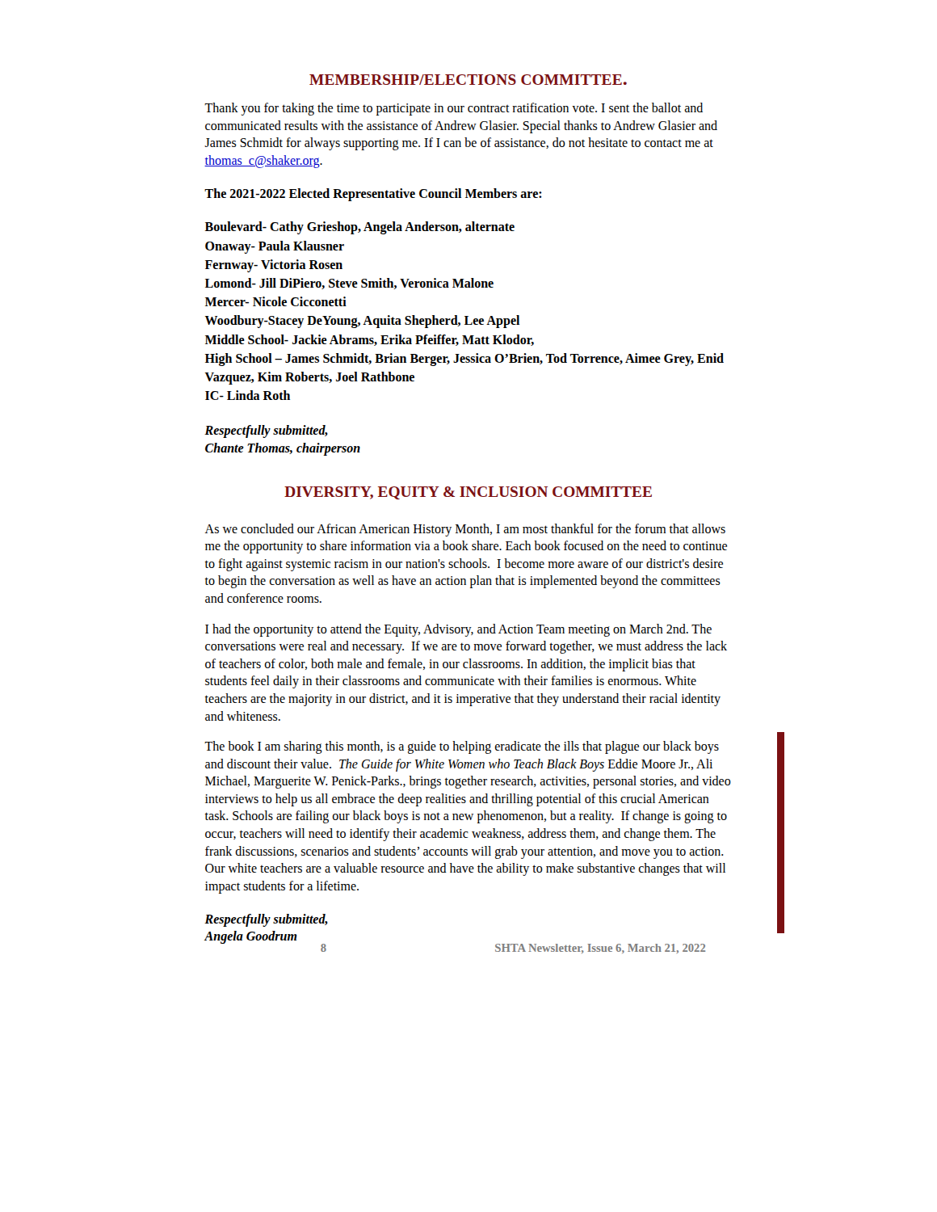MEMBERSHIP/ELECTIONS COMMITTEE.
Thank you for taking the time to participate in our contract ratification vote. I sent the ballot and communicated results with the assistance of Andrew Glasier. Special thanks to Andrew Glasier and James Schmidt for always supporting me. If I can be of assistance, do not hesitate to contact me at thomas_c@shaker.org.
The 2021-2022 Elected Representative Council Members are:
Boulevard- Cathy Grieshop, Angela Anderson, alternate
Onaway- Paula Klausner
Fernway- Victoria Rosen
Lomond- Jill DiPiero, Steve Smith, Veronica Malone
Mercer- Nicole Cicconetti
Woodbury-Stacey DeYoung, Aquita Shepherd, Lee Appel
Middle School- Jackie Abrams, Erika Pfeiffer, Matt Klodor,
High School – James Schmidt, Brian Berger, Jessica O’Brien, Tod Torrence, Aimee Grey, Enid Vazquez, Kim Roberts, Joel Rathbone
IC- Linda Roth
Respectfully submitted,
Chante Thomas, chairperson
DIVERSITY, EQUITY & INCLUSION COMMITTEE
As we concluded our African American History Month, I am most thankful for the forum that allows me the opportunity to share information via a book share. Each book focused on the need to continue to fight against systemic racism in our nation's schools. I become more aware of our district's desire to begin the conversation as well as have an action plan that is implemented beyond the committees and conference rooms.
I had the opportunity to attend the Equity, Advisory, and Action Team meeting on March 2nd. The conversations were real and necessary. If we are to move forward together, we must address the lack of teachers of color, both male and female, in our classrooms. In addition, the implicit bias that students feel daily in their classrooms and communicate with their families is enormous. White teachers are the majority in our district, and it is imperative that they understand their racial identity and whiteness.
The book I am sharing this month, is a guide to helping eradicate the ills that plague our black boys and discount their value. The Guide for White Women who Teach Black Boys Eddie Moore Jr., Ali Michael, Marguerite W. Penick-Parks., brings together research, activities, personal stories, and video interviews to help us all embrace the deep realities and thrilling potential of this crucial American task. Schools are failing our black boys is not a new phenomenon, but a reality. If change is going to occur, teachers will need to identify their academic weakness, address them, and change them. The frank discussions, scenarios and students’ accounts will grab your attention, and move you to action. Our white teachers are a valuable resource and have the ability to make substantive changes that will impact students for a lifetime.
Respectfully submitted,
Angela Goodrum
8 SHTA Newsletter, Issue 6, March 21, 2022